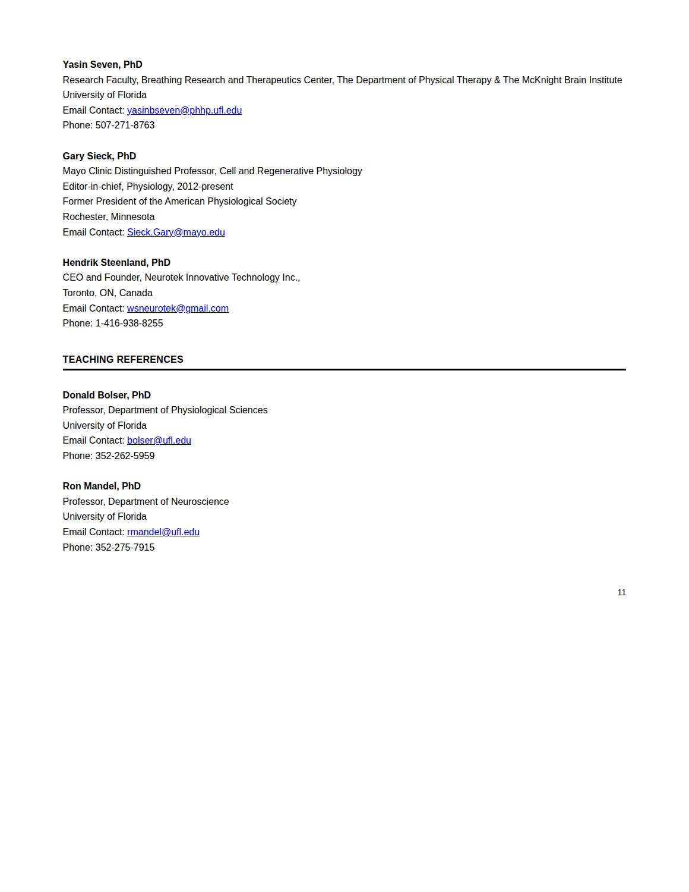Yasin Seven, PhD
Research Faculty, Breathing Research and Therapeutics Center, The Department of Physical Therapy & The McKnight Brain Institute
University of Florida
Email Contact: yasinbseven@phhp.ufl.edu
Phone: 507-271-8763
Gary Sieck, PhD
Mayo Clinic Distinguished Professor, Cell and Regenerative Physiology
Editor-in-chief, Physiology, 2012-present
Former President of the American Physiological Society
Rochester, Minnesota
Email Contact: Sieck.Gary@mayo.edu
Hendrik Steenland, PhD
CEO and Founder, Neurotek Innovative Technology Inc.,
Toronto, ON, Canada
Email Contact: wsneurotek@gmail.com
Phone: 1-416-938-8255
TEACHING REFERENCES
Donald Bolser, PhD
Professor, Department of Physiological Sciences
University of Florida
Email Contact: bolser@ufl.edu
Phone: 352-262-5959
Ron Mandel, PhD
Professor, Department of Neuroscience
University of Florida
Email Contact: rmandel@ufl.edu
Phone: 352-275-7915
11